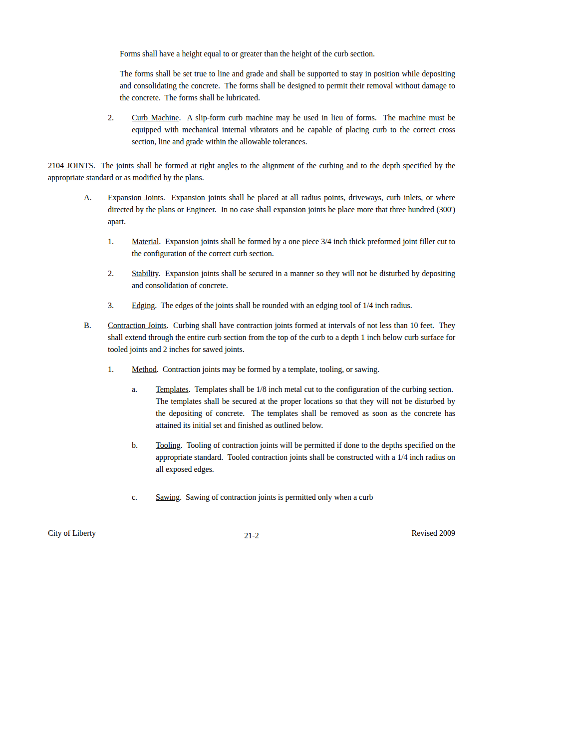Forms shall have a height equal to or greater than the height of the curb section.
The forms shall be set true to line and grade and shall be supported to stay in position while depositing and consolidating the concrete. The forms shall be designed to permit their removal without damage to the concrete. The forms shall be lubricated.
2. Curb Machine. A slip-form curb machine may be used in lieu of forms. The machine must be equipped with mechanical internal vibrators and be capable of placing curb to the correct cross section, line and grade within the allowable tolerances.
2104 JOINTS. The joints shall be formed at right angles to the alignment of the curbing and to the depth specified by the appropriate standard or as modified by the plans.
A. Expansion Joints. Expansion joints shall be placed at all radius points, driveways, curb inlets, or where directed by the plans or Engineer. In no case shall expansion joints be place more that three hundred (300') apart.
1. Material. Expansion joints shall be formed by a one piece 3/4 inch thick preformed joint filler cut to the configuration of the correct curb section.
2. Stability. Expansion joints shall be secured in a manner so they will not be disturbed by depositing and consolidation of concrete.
3. Edging. The edges of the joints shall be rounded with an edging tool of 1/4 inch radius.
B. Contraction Joints. Curbing shall have contraction joints formed at intervals of not less than 10 feet. They shall extend through the entire curb section from the top of the curb to a depth 1 inch below curb surface for tooled joints and 2 inches for sawed joints.
1. Method. Contraction joints may be formed by a template, tooling, or sawing.
a. Templates. Templates shall be 1/8 inch metal cut to the configuration of the curbing section. The templates shall be secured at the proper locations so that they will not be disturbed by the depositing of concrete. The templates shall be removed as soon as the concrete has attained its initial set and finished as outlined below.
b. Tooling. Tooling of contraction joints will be permitted if done to the depths specified on the appropriate standard. Tooled contraction joints shall be constructed with a 1/4 inch radius on all exposed edges.
c. Sawing. Sawing of contraction joints is permitted only when a curb
City of Liberty Revised 2009
21-2